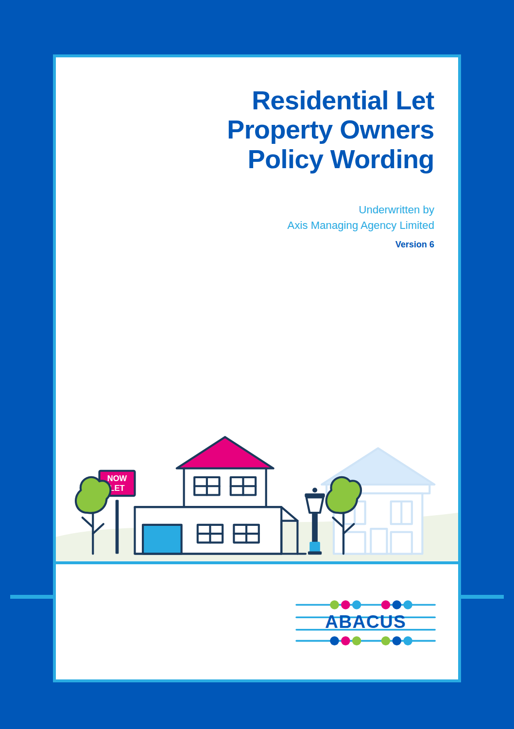Residential Let
Property Owners
Policy Wording
Underwritten by Axis Managing Agency Limited Version 6
NOW LET
ABACUS